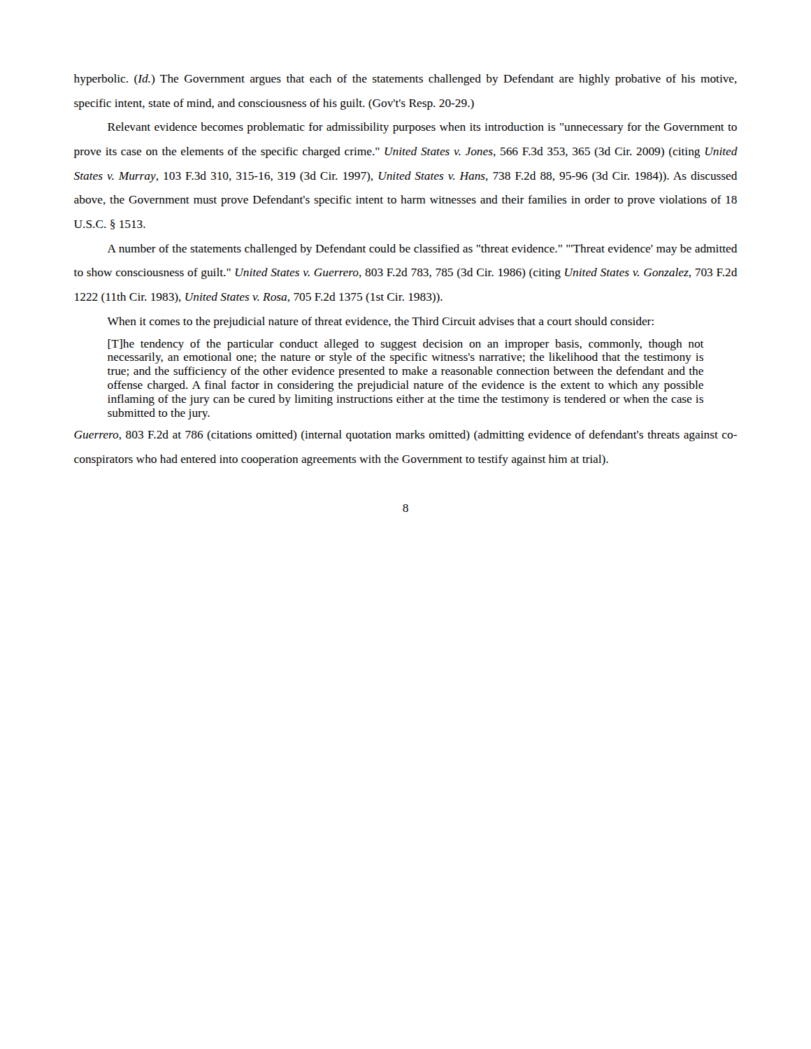hyperbolic. (Id.) The Government argues that each of the statements challenged by Defendant are highly probative of his motive, specific intent, state of mind, and consciousness of his guilt. (Gov't's Resp. 20-29.)
Relevant evidence becomes problematic for admissibility purposes when its introduction is "unnecessary for the Government to prove its case on the elements of the specific charged crime." United States v. Jones, 566 F.3d 353, 365 (3d Cir. 2009) (citing United States v. Murray, 103 F.3d 310, 315-16, 319 (3d Cir. 1997), United States v. Hans, 738 F.2d 88, 95-96 (3d Cir. 1984)). As discussed above, the Government must prove Defendant's specific intent to harm witnesses and their families in order to prove violations of 18 U.S.C. § 1513.
A number of the statements challenged by Defendant could be classified as "threat evidence." "'Threat evidence' may be admitted to show consciousness of guilt." United States v. Guerrero, 803 F.2d 783, 785 (3d Cir. 1986) (citing United States v. Gonzalez, 703 F.2d 1222 (11th Cir. 1983), United States v. Rosa, 705 F.2d 1375 (1st Cir. 1983)).
When it comes to the prejudicial nature of threat evidence, the Third Circuit advises that a court should consider:
[T]he tendency of the particular conduct alleged to suggest decision on an improper basis, commonly, though not necessarily, an emotional one; the nature or style of the specific witness's narrative; the likelihood that the testimony is true; and the sufficiency of the other evidence presented to make a reasonable connection between the defendant and the offense charged. A final factor in considering the prejudicial nature of the evidence is the extent to which any possible inflaming of the jury can be cured by limiting instructions either at the time the testimony is tendered or when the case is submitted to the jury.
Guerrero, 803 F.2d at 786 (citations omitted) (internal quotation marks omitted) (admitting evidence of defendant's threats against co-conspirators who had entered into cooperation agreements with the Government to testify against him at trial).
8